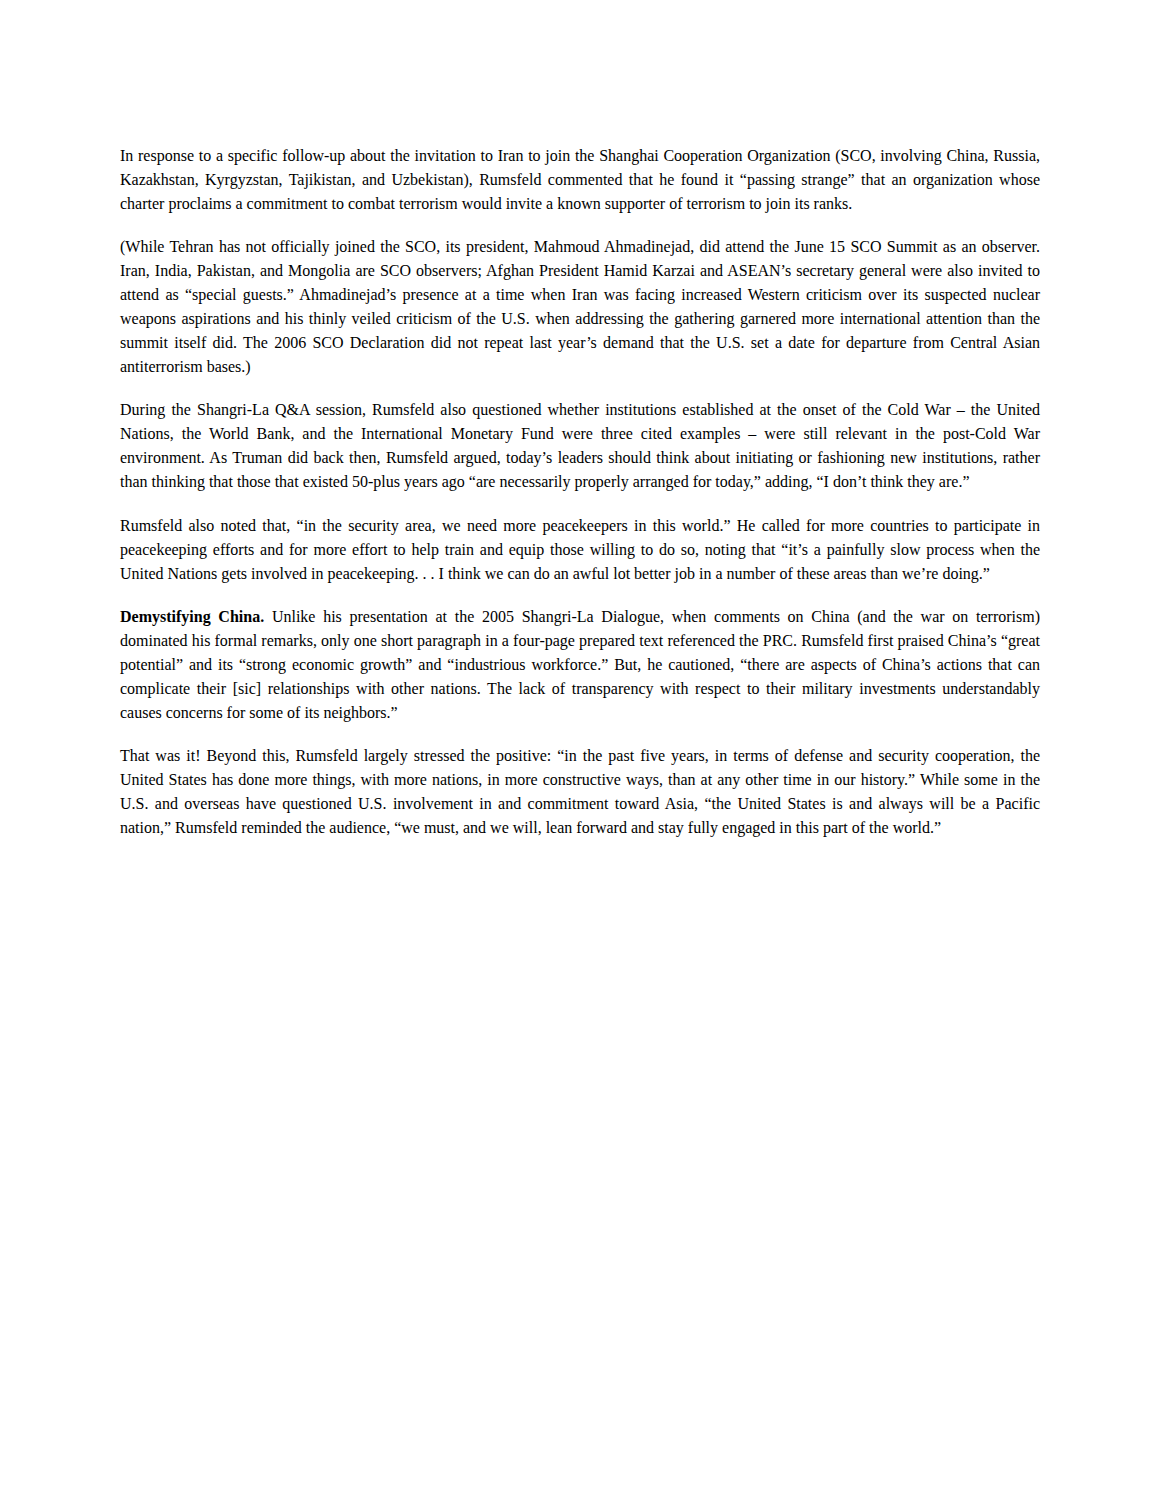In response to a specific follow-up about the invitation to Iran to join the Shanghai Cooperation Organization (SCO, involving China, Russia, Kazakhstan, Kyrgyzstan, Tajikistan, and Uzbekistan), Rumsfeld commented that he found it “passing strange” that an organization whose charter proclaims a commitment to combat terrorism would invite a known supporter of terrorism to join its ranks.
(While Tehran has not officially joined the SCO, its president, Mahmoud Ahmadinejad, did attend the June 15 SCO Summit as an observer. Iran, India, Pakistan, and Mongolia are SCO observers; Afghan President Hamid Karzai and ASEAN’s secretary general were also invited to attend as “special guests.” Ahmadinejad’s presence at a time when Iran was facing increased Western criticism over its suspected nuclear weapons aspirations and his thinly veiled criticism of the U.S. when addressing the gathering garnered more international attention than the summit itself did. The 2006 SCO Declaration did not repeat last year’s demand that the U.S. set a date for departure from Central Asian antiterrorism bases.)
During the Shangri-La Q&A session, Rumsfeld also questioned whether institutions established at the onset of the Cold War – the United Nations, the World Bank, and the International Monetary Fund were three cited examples – were still relevant in the post-Cold War environment. As Truman did back then, Rumsfeld argued, today’s leaders should think about initiating or fashioning new institutions, rather than thinking that those that existed 50-plus years ago “are necessarily properly arranged for today,” adding, “I don’t think they are.”
Rumsfeld also noted that, “in the security area, we need more peacekeepers in this world.” He called for more countries to participate in peacekeeping efforts and for more effort to help train and equip those willing to do so, noting that “it’s a painfully slow process when the United Nations gets involved in peacekeeping. . . I think we can do an awful lot better job in a number of these areas than we’re doing.”
Demystifying China. Unlike his presentation at the 2005 Shangri-La Dialogue, when comments on China (and the war on terrorism) dominated his formal remarks, only one short paragraph in a four-page prepared text referenced the PRC. Rumsfeld first praised China’s “great potential” and its “strong economic growth” and “industrious workforce.” But, he cautioned, “there are aspects of China’s actions that can complicate their [sic] relationships with other nations. The lack of transparency with respect to their military investments understandably causes concerns for some of its neighbors.”
That was it! Beyond this, Rumsfeld largely stressed the positive: “in the past five years, in terms of defense and security cooperation, the United States has done more things, with more nations, in more constructive ways, than at any other time in our history.” While some in the U.S. and overseas have questioned U.S. involvement in and commitment toward Asia, “the United States is and always will be a Pacific nation,” Rumsfeld reminded the audience, “we must, and we will, lean forward and stay fully engaged in this part of the world.”